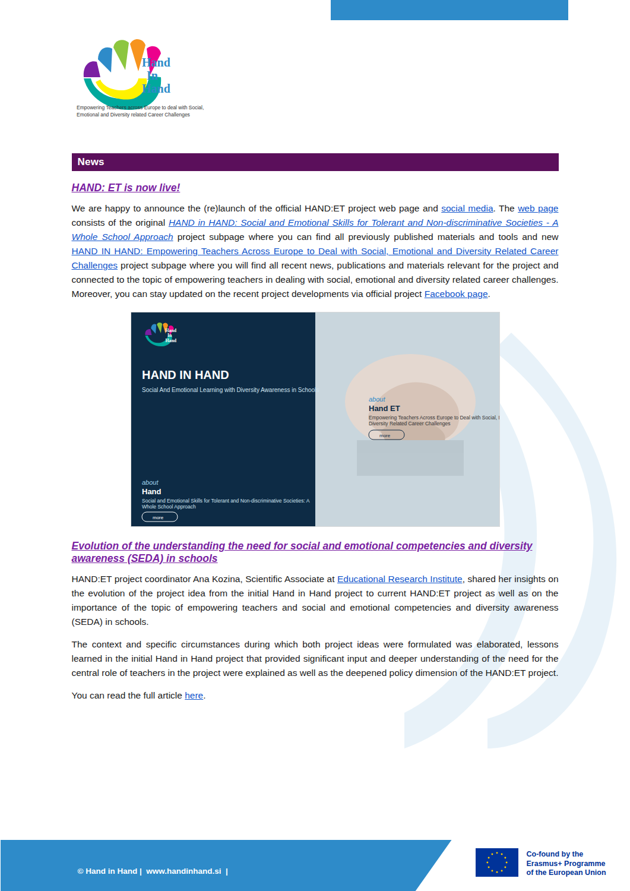Hand In Hand Empowering Teachers across Europe to deal with Social, Emotional and Diversity related Career Challenges
News
HAND: ET is now live!
We are happy to announce the (re)launch of the official HAND:ET project web page and social media. The web page consists of the original HAND in HAND: Social and Emotional Skills for Tolerant and Non-discriminative Societies - A Whole School Approach project subpage where you can find all previously published materials and tools and new HAND IN HAND: Empowering Teachers Across Europe to Deal with Social, Emotional and Diversity Related Career Challenges project subpage where you will find all recent news, publications and materials relevant for the project and connected to the topic of empowering teachers in dealing with social, emotional and diversity related career challenges. Moreover, you can stay updated on the recent project developments via official project Facebook page.
Hand In Hand HAND IN HAND Social And Emotional Learning with Diversity Awareness in Schools about Hand Social and Emotional Skills for Tolerant and Non-discriminative Societies: A Whole School Approach more about Hand ET Empowering Teachers Across Europe to Deal with Social, Emotional and Diversity Related Career Challenges more
Evolution of the understanding the need for social and emotional competencies and diversity awareness (SEDA) in schools
HAND:ET project coordinator Ana Kozina, Scientific Associate at Educational Research Institute, shared her insights on the evolution of the project idea from the initial Hand in Hand project to current HAND:ET project as well as on the importance of the topic of empowering teachers and social and emotional competencies and diversity awareness (SEDA) in schools.
The context and specific circumstances during which both project ideas were formulated was elaborated, lessons learned in the initial Hand in Hand project that provided significant input and deeper understanding of the need for the central role of teachers in the project were explained as well as the deepened policy dimension of the HAND:ET project.
You can read the full article here.
© Hand in Hand | www.handinhand.si |
Co-found by the
Erasmus+ Programme
of the European Union